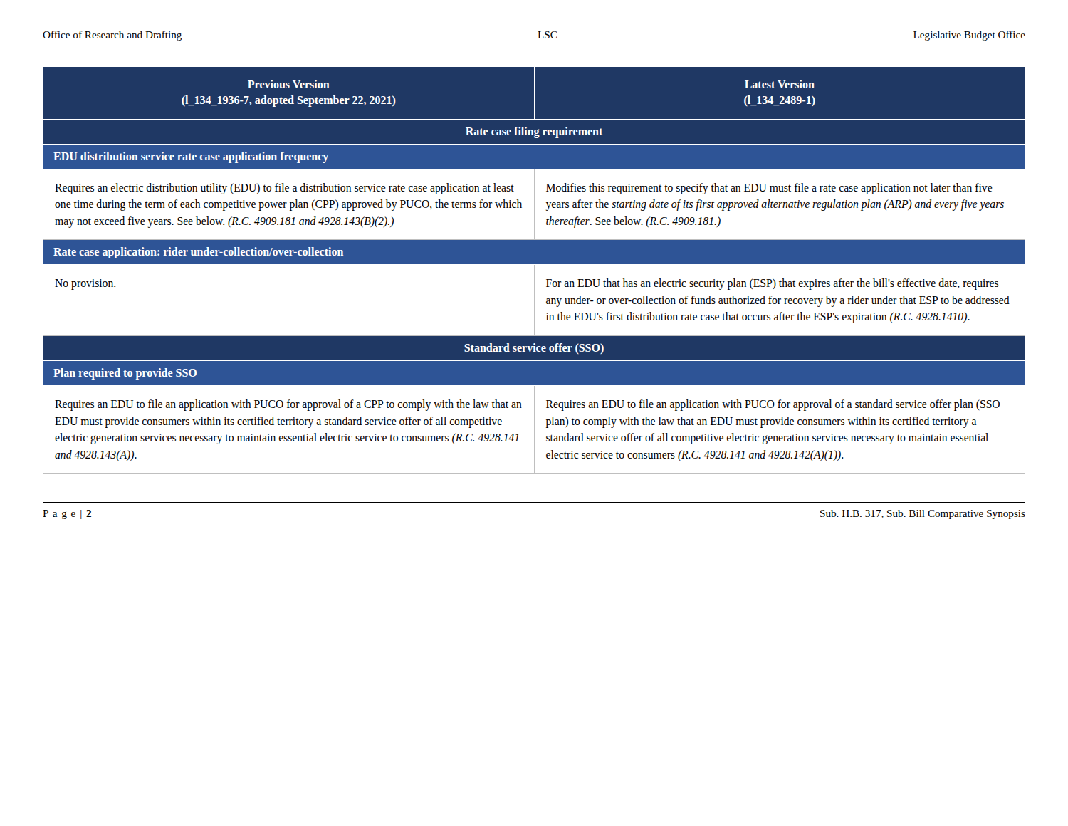Office of Research and Drafting
LSC
Legislative Budget Office
| Previous Version (l_134_1936-7, adopted September 22, 2021) | Latest Version (l_134_2489-1) |
| --- | --- |
| Rate case filing requirement |
| EDU distribution service rate case application frequency |
| Requires an electric distribution utility (EDU) to file a distribution service rate case application at least one time during the term of each competitive power plan (CPP) approved by PUCO, the terms for which may not exceed five years. See below. (R.C. 4909.181 and 4928.143(B)(2).) | Modifies this requirement to specify that an EDU must file a rate case application not later than five years after the starting date of its first approved alternative regulation plan (ARP) and every five years thereafter . See below. (R.C. 4909.181.) |
| Rate case application: rider under-collection/over-collection |
| No provision. | For an EDU that has an electric security plan (ESP) that expires after the bill's effective date, requires any under- or over-collection of funds authorized for recovery by a rider under that ESP to be addressed in the EDU's first distribution rate case that occurs after the ESP's expiration (R.C. 4928.1410) . |
| Standard service offer (SSO) |
| Plan required to provide SSO |
| Requires an EDU to file an application with PUCO for approval of a CPP to comply with the law that an EDU must provide consumers within its certified territory a standard service offer of all competitive electric generation services necessary to maintain essential electric service to consumers (R.C. 4928.141 and 4928.143(A)) . | Requires an EDU to file an application with PUCO for approval of a standard service offer plan (SSO plan) to comply with the law that an EDU must provide consumers within its certified territory a standard service offer of all competitive electric generation services necessary to maintain essential electric service to consumers (R.C. 4928.141 and 4928.142(A)(1)) . |
P a g e | 2
Sub. H.B. 317, Sub. Bill Comparative Synopsis